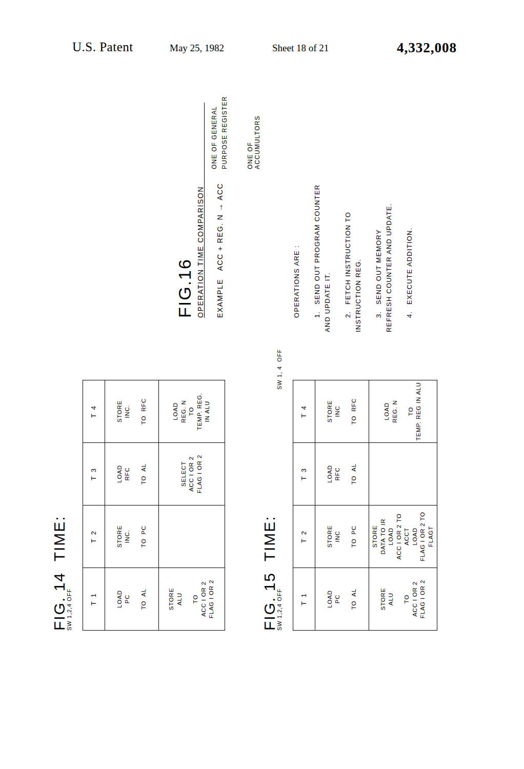U.S. Patent May 25, 1982 Sheet 18 of 21 4,332,008
FIG.16
OPERATION TIME COMPARISON
EXAMPLE ACC + REG. N → ACC
ONE OF GENERAL
PURPOSE REGISTER
ONE OF
ACCUMULTORS
OPERATIONS ARE :
1. SEND OUT PROGRAM COUNTER
AND UPDATE IT.
2. FETCH INSTRUCTION TO
INSTRUCTION REG.
3. SEND OUT MEMORY
REFRESH COUNTER AND UPDATE.
4. EXECUTE ADDITION.
| T 1 | T 2 | T 3 | T 4 |
| LOAD PC TO AL | STORE INC. TO PC | LOAD RFC TO AL | STORE INC. TO RFC |
| STORE ALU TO ACC I OR 2 FLAG I OR 2 | | SELECT ACC I OR 2 FLAG I OR 2 | LOAD REG. N TO TEMP. REG. IN ALU |
SW 1,2,4 OFF
FIG. 14 TIME:
| T 1 | T 2 | T 3 | T 4 |
| LOAD PC TO AL | STORE INC TO PC | LOAD RFC TO AL | STORE INC TO RFC |
| STORE ALU TO ACC I OR 2 FLAG I OR 2 | STORE DATA TO IR LOAD ACC I OR 2 TO ACCT LOAD FLAG I OR 2 TO FLAGT | | LOAD REG. N TO TEMP. REG IN ALU |
SW 1,2,4 OFF
SW 1, 4 OFF
FIG. 15 TIME: